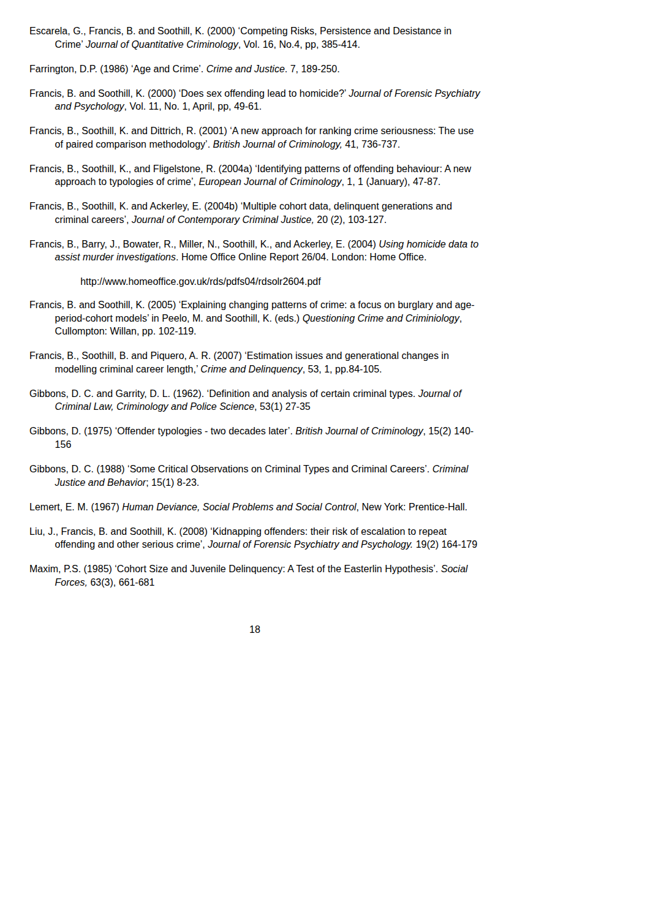Escarela, G., Francis, B. and Soothill, K. (2000) ‘Competing Risks, Persistence and Desistance in Crime’ Journal of Quantitative Criminology, Vol. 16, No.4, pp, 385-414.
Farrington, D.P. (1986) ‘Age and Crime’. Crime and Justice. 7, 189-250.
Francis, B. and Soothill, K. (2000) ‘Does sex offending lead to homicide?’ Journal of Forensic Psychiatry and Psychology, Vol. 11, No. 1, April, pp, 49-61.
Francis, B., Soothill, K. and Dittrich, R. (2001) ‘A new approach for ranking crime seriousness: The use of paired comparison methodology’. British Journal of Criminology, 41, 736-737.
Francis, B., Soothill, K., and Fligelstone, R. (2004a) ‘Identifying patterns of offending behaviour: A new approach to typologies of crime’, European Journal of Criminology, 1, 1 (January), 47-87.
Francis, B., Soothill, K. and Ackerley, E. (2004b) ‘Multiple cohort data, delinquent generations and criminal careers’, Journal of Contemporary Criminal Justice, 20 (2), 103-127.
Francis, B., Barry, J., Bowater, R., Miller, N., Soothill, K., and Ackerley, E. (2004) Using homicide data to assist murder investigations. Home Office Online Report 26/04. London: Home Office.
http://www.homeoffice.gov.uk/rds/pdfs04/rdsolr2604.pdf
Francis, B. and Soothill, K. (2005) ‘Explaining changing patterns of crime: a focus on burglary and age-period-cohort models’ in Peelo, M. and Soothill, K. (eds.) Questioning Crime and Criminiology, Cullompton: Willan, pp. 102-119.
Francis, B., Soothill, B. and Piquero, A. R. (2007) ‘Estimation issues and generational changes in modelling criminal career length,’ Crime and Delinquency, 53, 1, pp.84-105.
Gibbons, D. C. and Garrity, D. L. (1962). ‘Definition and analysis of certain criminal types. Journal of Criminal Law, Criminology and Police Science, 53(1) 27-35
Gibbons, D. (1975) ‘Offender typologies - two decades later’. British Journal of Criminology, 15(2) 140-156
Gibbons, D. C. (1988) ‘Some Critical Observations on Criminal Types and Criminal Careers’. Criminal Justice and Behavior; 15(1) 8-23.
Lemert, E. M. (1967) Human Deviance, Social Problems and Social Control, New York: Prentice-Hall.
Liu, J., Francis, B. and Soothill, K. (2008) ‘Kidnapping offenders: their risk of escalation to repeat offending and other serious crime’, Journal of Forensic Psychiatry and Psychology. 19(2) 164-179
Maxim, P.S. (1985) ‘Cohort Size and Juvenile Delinquency: A Test of the Easterlin Hypothesis’. Social Forces, 63(3), 661-681
18